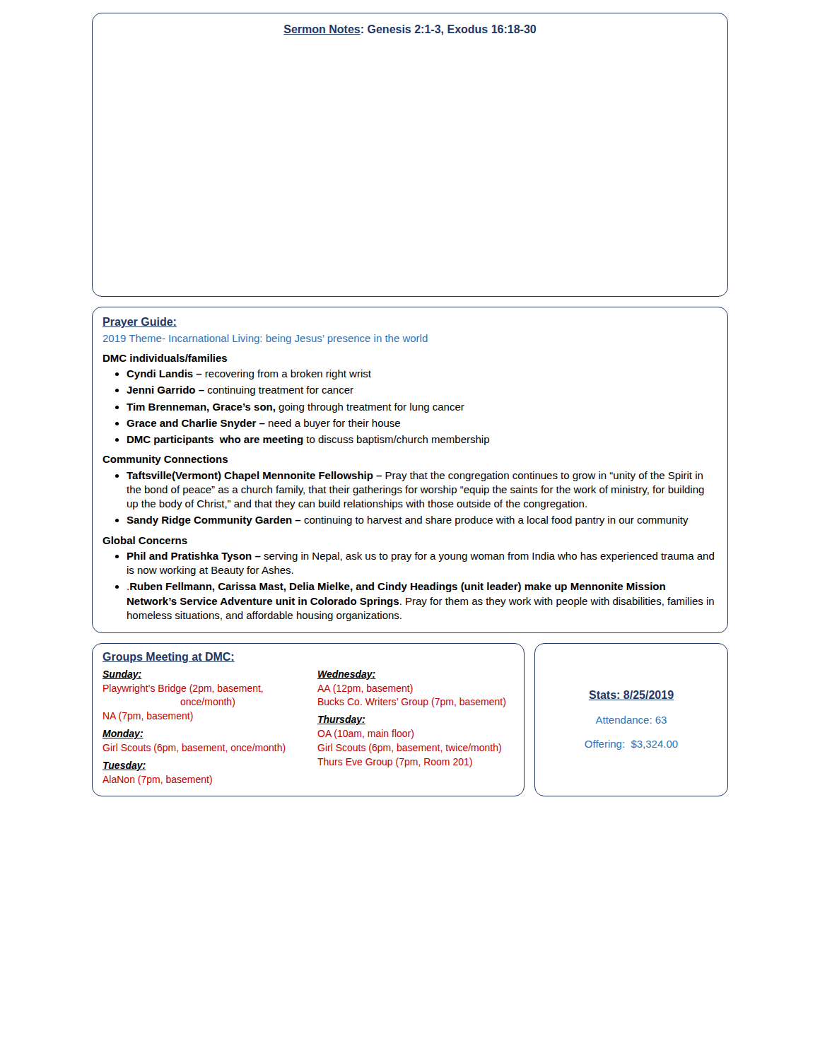Sermon Notes: Genesis 2:1-3, Exodus 16:18-30
Prayer Guide:
2019 Theme- Incarnational Living: being Jesus’ presence in the world
DMC individuals/families
Cyndi Landis – recovering from a broken right wrist
Jenni Garrido – continuing treatment for cancer
Tim Brenneman, Grace’s son, going through treatment for lung cancer
Grace and Charlie Snyder – need a buyer for their house
DMC participants who are meeting to discuss baptism/church membership
Community Connections
Taftsville(Vermont) Chapel Mennonite Fellowship – Pray that the congregation continues to grow in “unity of the Spirit in the bond of peace” as a church family, that their gatherings for worship “equip the saints for the work of ministry, for building up the body of Christ,” and that they can build relationships with those outside of the congregation.
Sandy Ridge Community Garden – continuing to harvest and share produce with a local food pantry in our community
Global Concerns
Phil and Pratishka Tyson – serving in Nepal, ask us to pray for a young woman from India who has experienced trauma and is now working at Beauty for Ashes.
.Ruben Fellmann, Carissa Mast, Delia Mielke, and Cindy Headings (unit leader) make up Mennonite Mission Network’s Service Adventure unit in Colorado Springs. Pray for them as they work with people with disabilities, families in homeless situations, and affordable housing organizations.
Groups Meeting at DMC:
Sunday:
Playwright’s Bridge (2pm, basement,
once/month)
NA (7pm, basement)
Monday:
Girl Scouts (6pm, basement, once/month)
Tuesday:
AlaNon (7pm, basement)
Wednesday:
AA (12pm, basement)
Bucks Co. Writers’ Group (7pm, basement)
Thursday:
OA (10am, main floor)
Girl Scouts (6pm, basement, twice/month)
Thurs Eve Group (7pm, Room 201)
Stats: 8/25/2019
Attendance: 63
Offering: $3,324.00